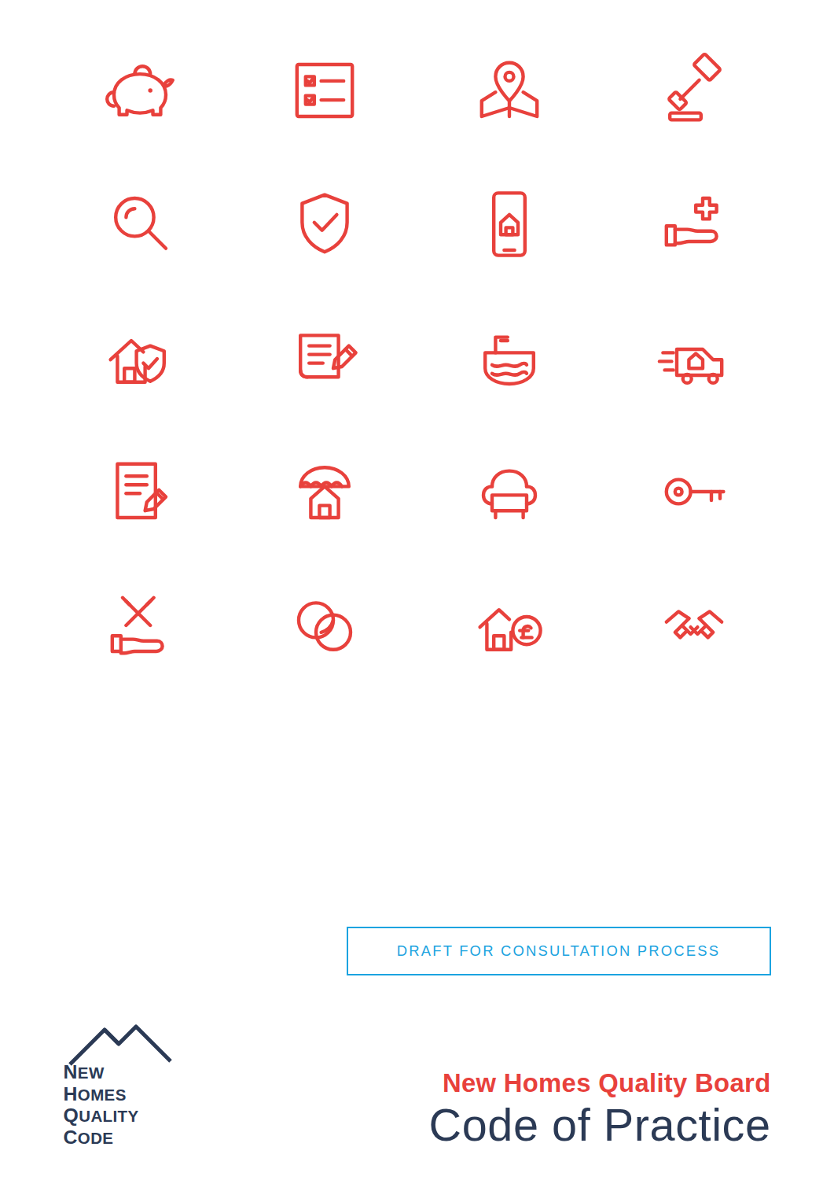DRAFT FOR CONSULTATION PROCESS
NEW
HOMES
QUALITY
CODE
New Homes Quality Board
Code of Practice